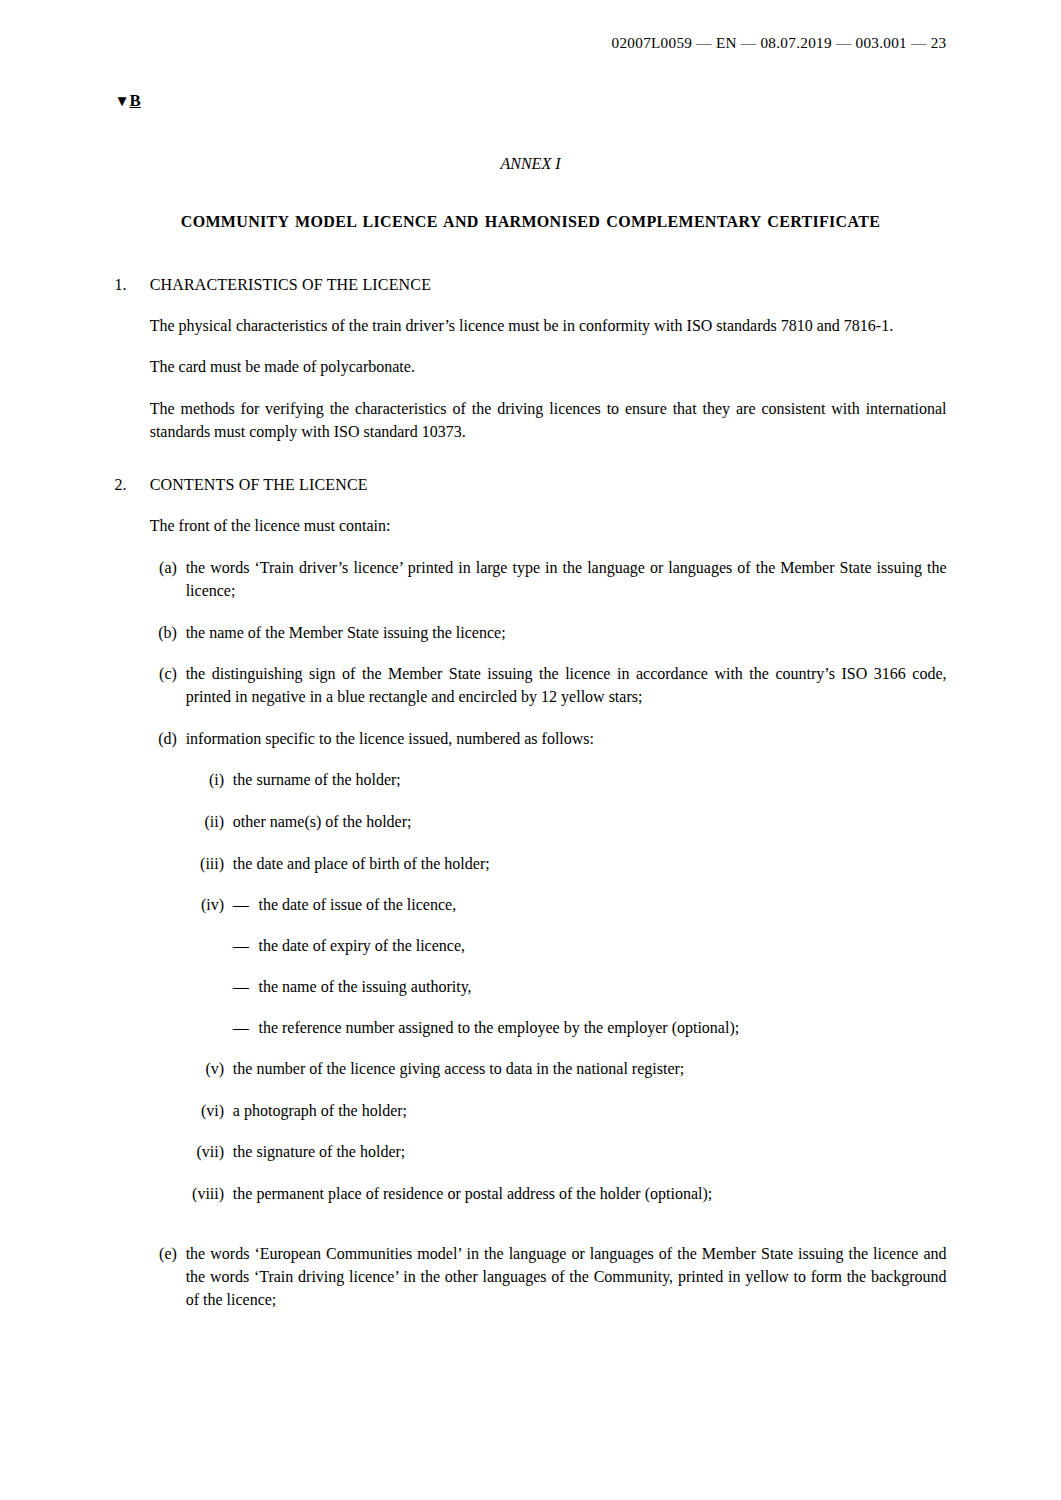02007L0059 — EN — 08.07.2019 — 003.001 — 23
▼B
ANNEX I
Community model licence and harmonised comple­mentary certificate
1. Characteristics of the licence
The physical characteristics of the train driver’s licence must be in conformity with ISO standards 7810 and 7816-1.
The card must be made of polycarbonate.
The methods for verifying the characteristics of the driving licences to ensure that they are consistent with international standards must comply with ISO standard 10373.
2. Contents of the licence
The front of the licence must contain:
(a) the words ‘Train driver’s licence’ printed in large type in the language or languages of the Member State issuing the licence;
(b) the name of the Member State issuing the licence;
(c) the distinguishing sign of the Member State issuing the licence in accordance with the country’s ISO 3166 code, printed in negative in a blue rectangle and encircled by 12 yellow stars;
(d) information specific to the licence issued, numbered as follows:
(i) the surname of the holder;
(ii) other name(s) of the holder;
(iii) the date and place of birth of the holder;
(iv)
—the date of issue of the licence,
—the date of expiry of the licence,
—the name of the issuing authority,
—the reference number assigned to the employee by the employer (optional);
(v) the number of the licence giving access to data in the national register;
(vi) a photograph of the holder;
(vii) the signature of the holder;
(viii) the permanent place of residence or postal address of the holder (optional);
(e) the words ‘European Communities model’ in the language or languages of the Member State issuing the licence and the words ‘Train driving licence’ in the other languages of the Community, printed in yellow to form the background of the licence;